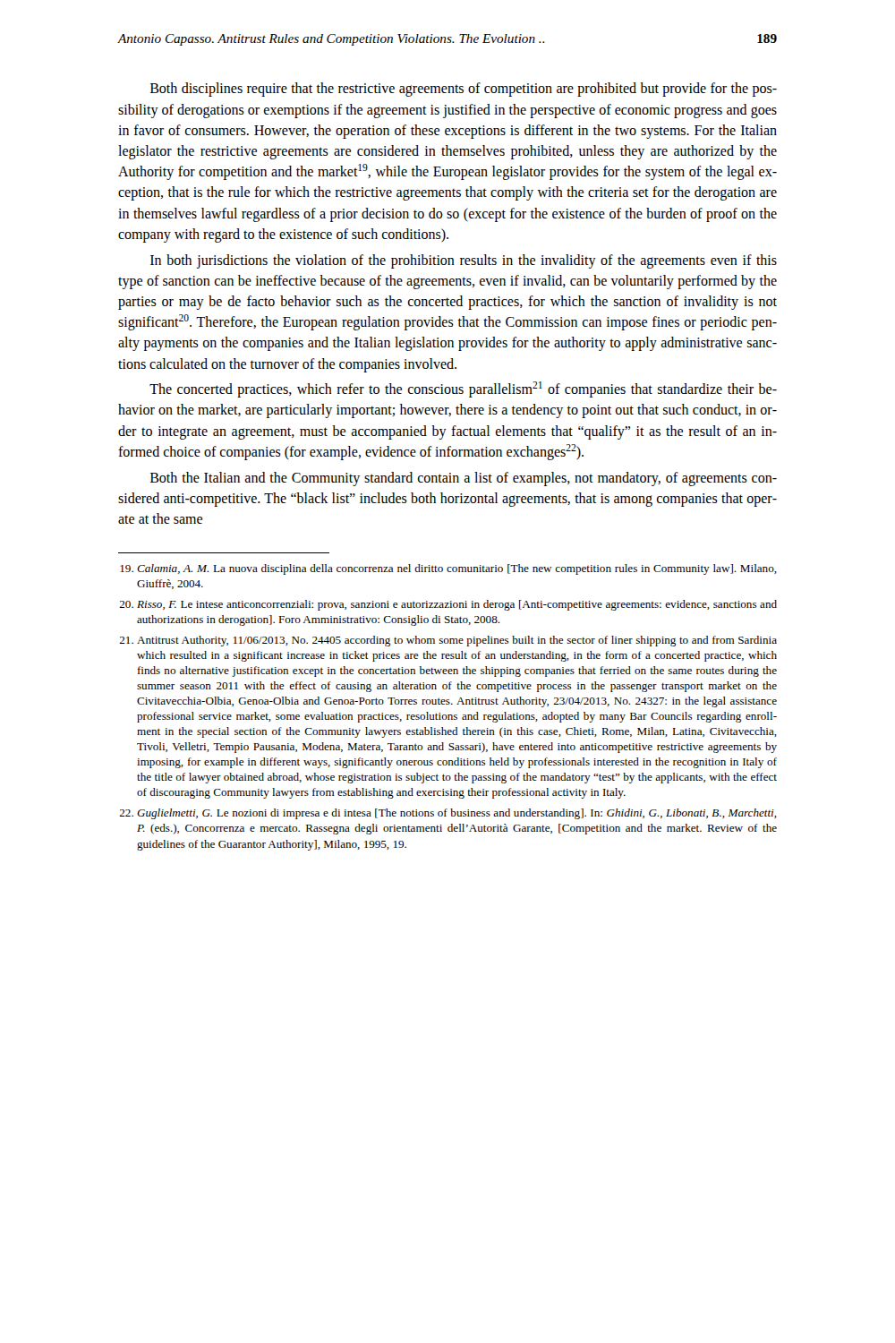Antonio Capasso. Antitrust Rules and Competition Violations. The Evolution .. 189
Both disciplines require that the restrictive agreements of competition are prohibited but provide for the possibility of derogations or exemptions if the agreement is justified in the perspective of economic progress and goes in favor of consumers. However, the operation of these exceptions is different in the two systems. For the Italian legislator the restrictive agreements are considered in themselves prohibited, unless they are authorized by the Authority for competition and the market19, while the European legislator provides for the system of the legal exception, that is the rule for which the restrictive agreements that comply with the criteria set for the derogation are in themselves lawful regardless of a prior decision to do so (except for the existence of the burden of proof on the company with regard to the existence of such conditions).
In both jurisdictions the violation of the prohibition results in the invalidity of the agreements even if this type of sanction can be ineffective because of the agreements, even if invalid, can be voluntarily performed by the parties or may be de facto behavior such as the concerted practices, for which the sanction of invalidity is not significant20. Therefore, the European regulation provides that the Commission can impose fines or periodic penalty payments on the companies and the Italian legislation provides for the authority to apply administrative sanctions calculated on the turnover of the companies involved.
The concerted practices, which refer to the conscious parallelism21 of companies that standardize their behavior on the market, are particularly important; however, there is a tendency to point out that such conduct, in order to integrate an agreement, must be accompanied by factual elements that “qualify” it as the result of an informed choice of companies (for example, evidence of information exchanges22).
Both the Italian and the Community standard contain a list of examples, not mandatory, of agreements considered anti-competitive. The “black list” includes both horizontal agreements, that is among companies that operate at the same
Calamia, A. M. La nuova disciplina della concorrenza nel diritto comunitario [The new competition rules in Community law]. Milano, Giuffrè, 2004.
Risso, F. Le intese anticoncorrenziali: prova, sanzioni e autorizzazioni in deroga [Anti-competitive agreements: evidence, sanctions and authorizations in derogation]. Foro Amministrativo: Consiglio di Stato, 2008.
Antitrust Authority, 11/06/2013, No. 24405 according to whom some pipelines built in the sector of liner shipping to and from Sardinia which resulted in a significant increase in ticket prices are the result of an understanding, in the form of a concerted practice, which finds no alternative justification except in the concertation between the shipping companies that ferried on the same routes during the summer season 2011 with the effect of causing an alteration of the competitive process in the passenger transport market on the Civitavecchia-Olbia, Genoa-Olbia and Genoa-Porto Torres routes. Antitrust Authority, 23/04/2013, No. 24327: in the legal assistance professional service market, some evaluation practices, resolutions and regulations, adopted by many Bar Councils regarding enrollment in the special section of the Community lawyers established therein (in this case, Chieti, Rome, Milan, Latina, Civitavecchia, Tivoli, Velletri, Tempio Pausania, Modena, Matera, Taranto and Sassari), have entered into anticompetitive restrictive agreements by imposing, for example in different ways, significantly onerous conditions held by professionals interested in the recognition in Italy of the title of lawyer obtained abroad, whose registration is subject to the passing of the mandatory “test” by the applicants, with the effect of discouraging Community lawyers from establishing and exercising their professional activity in Italy.
Guglielmetti, G. Le nozioni di impresa e di intesa [The notions of business and understanding]. In: Ghidini, G., Libonati, B., Marchetti, P. (eds.), Concorrenza e mercato. Rassegna degli orientamenti dell’Autorità Garante, [Competition and the market. Review of the guidelines of the Guarantor Authority], Milano, 1995, 19.